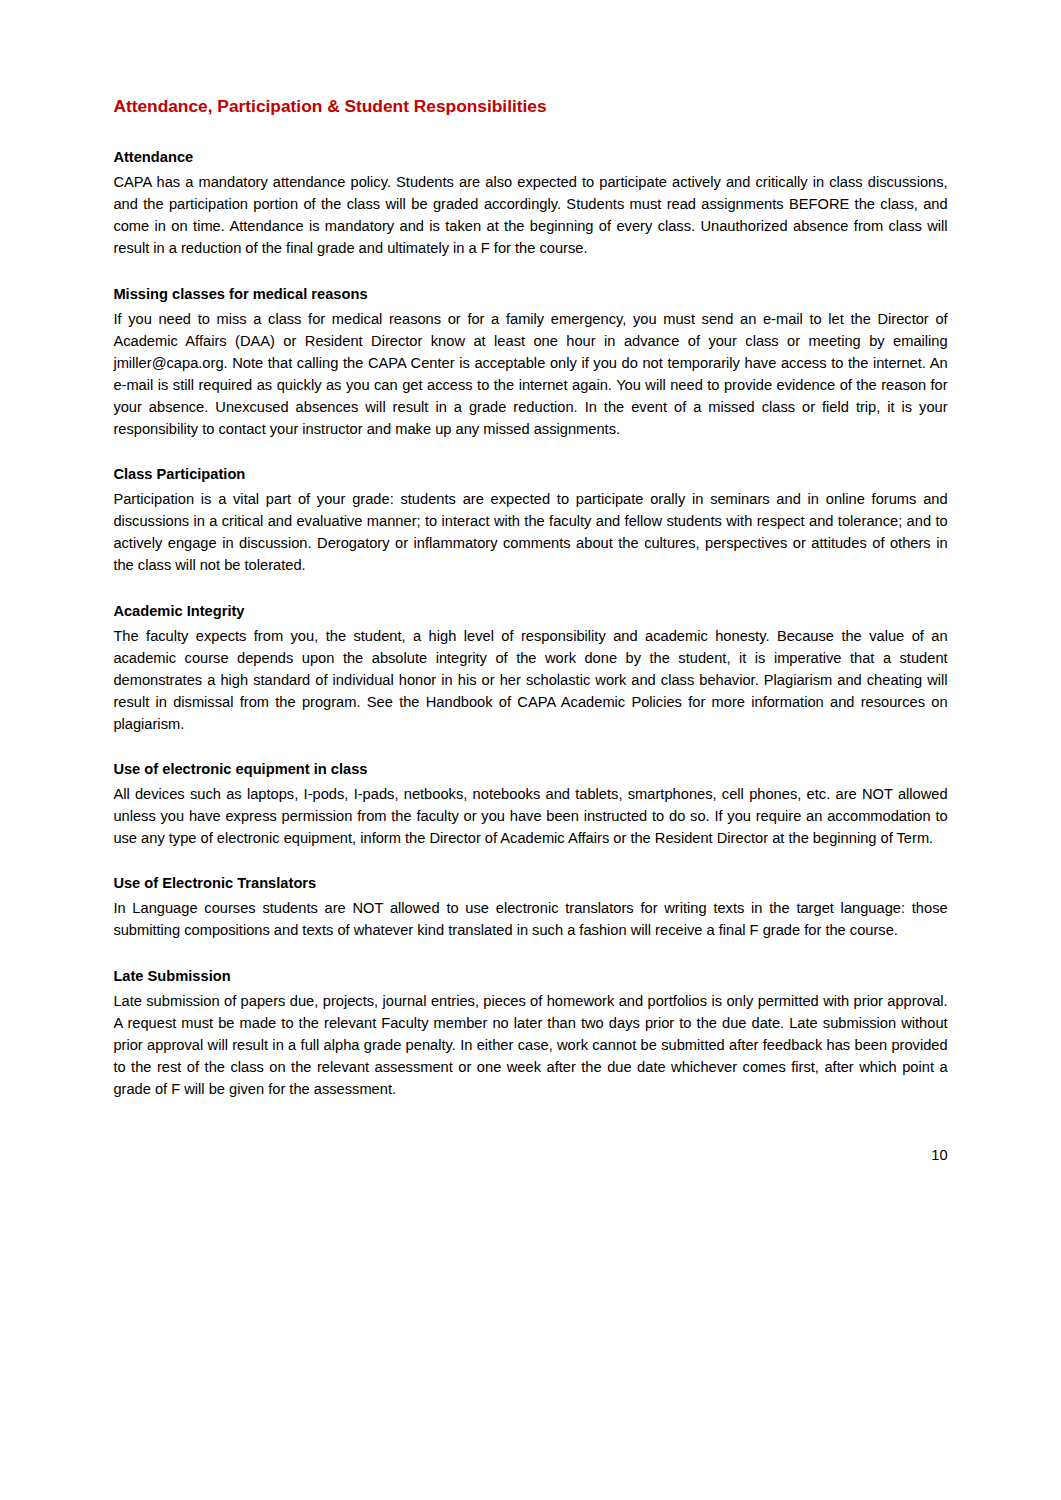Attendance, Participation & Student Responsibilities
Attendance
CAPA has a mandatory attendance policy. Students are also expected to participate actively and critically in class discussions, and the participation portion of the class will be graded accordingly. Students must read assignments BEFORE the class, and come in on time. Attendance is mandatory and is taken at the beginning of every class. Unauthorized absence from class will result in a reduction of the final grade and ultimately in a F for the course.
Missing classes for medical reasons
If you need to miss a class for medical reasons or for a family emergency, you must send an e-mail to let the Director of Academic Affairs (DAA) or Resident Director know at least one hour in advance of your class or meeting by emailing jmiller@capa.org. Note that calling the CAPA Center is acceptable only if you do not temporarily have access to the internet. An e-mail is still required as quickly as you can get access to the internet again. You will need to provide evidence of the reason for your absence. Unexcused absences will result in a grade reduction. In the event of a missed class or field trip, it is your responsibility to contact your instructor and make up any missed assignments.
Class Participation
Participation is a vital part of your grade: students are expected to participate orally in seminars and in online forums and discussions in a critical and evaluative manner; to interact with the faculty and fellow students with respect and tolerance; and to actively engage in discussion. Derogatory or inflammatory comments about the cultures, perspectives or attitudes of others in the class will not be tolerated.
Academic Integrity
The faculty expects from you, the student, a high level of responsibility and academic honesty. Because the value of an academic course depends upon the absolute integrity of the work done by the student, it is imperative that a student demonstrates a high standard of individual honor in his or her scholastic work and class behavior. Plagiarism and cheating will result in dismissal from the program. See the Handbook of CAPA Academic Policies for more information and resources on plagiarism.
Use of electronic equipment in class
All devices such as laptops, I-pods, I-pads, netbooks, notebooks and tablets, smartphones, cell phones, etc. are NOT allowed unless you have express permission from the faculty or you have been instructed to do so. If you require an accommodation to use any type of electronic equipment, inform the Director of Academic Affairs or the Resident Director at the beginning of Term.
Use of Electronic Translators
In Language courses students are NOT allowed to use electronic translators for writing texts in the target language: those submitting compositions and texts of whatever kind translated in such a fashion will receive a final F grade for the course.
Late Submission
Late submission of papers due, projects, journal entries, pieces of homework and portfolios is only permitted with prior approval. A request must be made to the relevant Faculty member no later than two days prior to the due date. Late submission without prior approval will result in a full alpha grade penalty. In either case, work cannot be submitted after feedback has been provided to the rest of the class on the relevant assessment or one week after the due date whichever comes first, after which point a grade of F will be given for the assessment.
10